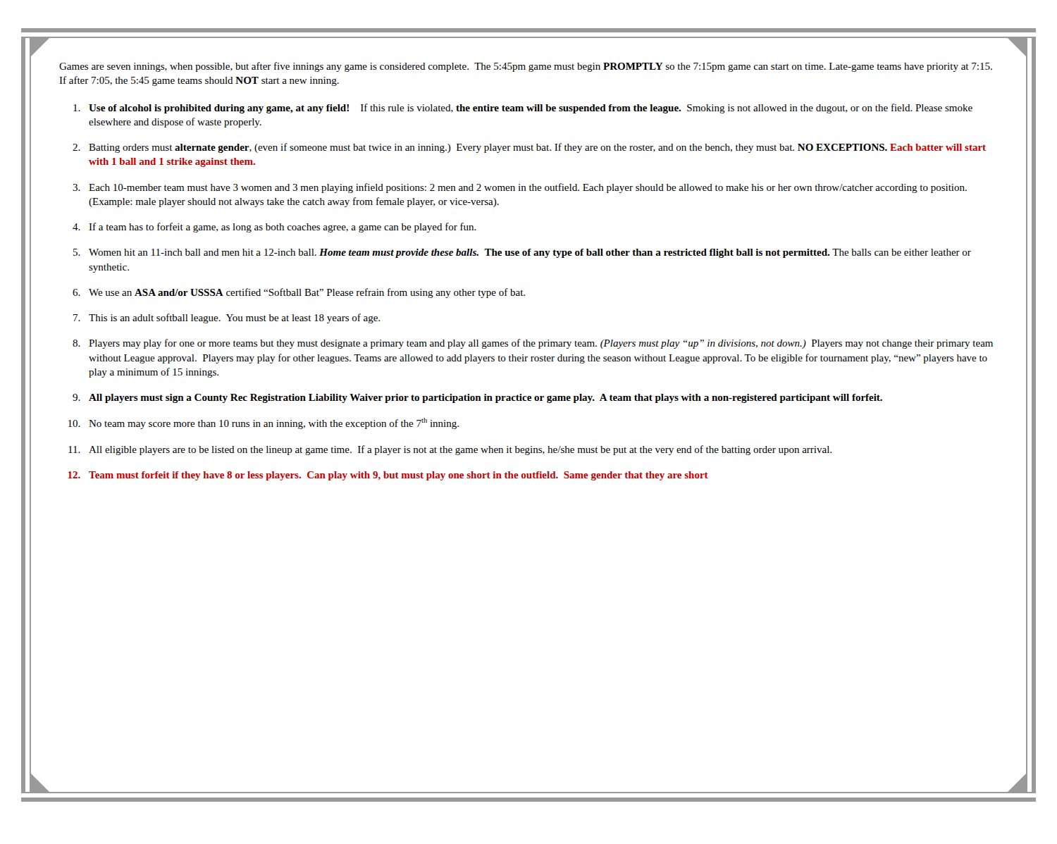Games are seven innings, when possible, but after five innings any game is considered complete. The 5:45pm game must begin PROMPTLY so the 7:15pm game can start on time. Late-game teams have priority at 7:15. If after 7:05, the 5:45 game teams should NOT start a new inning.
Use of alcohol is prohibited during any game, at any field! If this rule is violated, the entire team will be suspended from the league. Smoking is not allowed in the dugout, or on the field. Please smoke elsewhere and dispose of waste properly.
Batting orders must alternate gender, (even if someone must bat twice in an inning.) Every player must bat. If they are on the roster, and on the bench, they must bat. NO EXCEPTIONS. Each batter will start with 1 ball and 1 strike against them.
Each 10-member team must have 3 women and 3 men playing infield positions: 2 men and 2 women in the outfield. Each player should be allowed to make his or her own throw/catcher according to position. (Example: male player should not always take the catch away from female player, or vice-versa).
If a team has to forfeit a game, as long as both coaches agree, a game can be played for fun.
Women hit an 11-inch ball and men hit a 12-inch ball. Home team must provide these balls. The use of any type of ball other than a restricted flight ball is not permitted. The balls can be either leather or synthetic.
We use an ASA and/or USSSA certified “Softball Bat” Please refrain from using any other type of bat.
This is an adult softball league. You must be at least 18 years of age.
Players may play for one or more teams but they must designate a primary team and play all games of the primary team. (Players must play “up” in divisions, not down.) Players may not change their primary team without League approval. Players may play for other leagues. Teams are allowed to add players to their roster during the season without League approval. To be eligible for tournament play, “new” players have to play a minimum of 15 innings.
All players must sign a County Rec Registration Liability Waiver prior to participation in practice or game play. A team that plays with a non-registered participant will forfeit.
No team may score more than 10 runs in an inning, with the exception of the 7th inning.
All eligible players are to be listed on the lineup at game time. If a player is not at the game when it begins, he/she must be put at the very end of the batting order upon arrival.
Team must forfeit if they have 8 or less players. Can play with 9, but must play one short in the outfield. Same gender that they are short